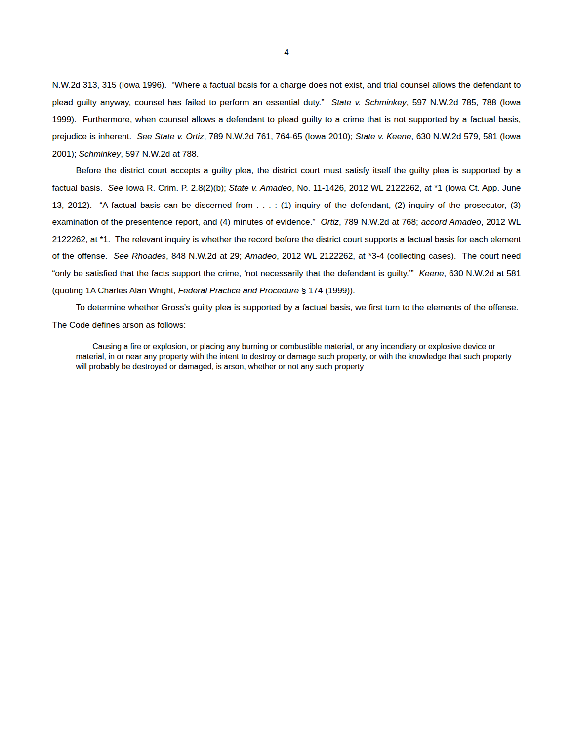4
N.W.2d 313, 315 (Iowa 1996). “Where a factual basis for a charge does not exist, and trial counsel allows the defendant to plead guilty anyway, counsel has failed to perform an essential duty.” State v. Schminkey, 597 N.W.2d 785, 788 (Iowa 1999). Furthermore, when counsel allows a defendant to plead guilty to a crime that is not supported by a factual basis, prejudice is inherent. See State v. Ortiz, 789 N.W.2d 761, 764-65 (Iowa 2010); State v. Keene, 630 N.W.2d 579, 581 (Iowa 2001); Schminkey, 597 N.W.2d at 788.
Before the district court accepts a guilty plea, the district court must satisfy itself the guilty plea is supported by a factual basis. See Iowa R. Crim. P. 2.8(2)(b); State v. Amadeo, No. 11-1426, 2012 WL 2122262, at *1 (Iowa Ct. App. June 13, 2012). “A factual basis can be discerned from . . . : (1) inquiry of the defendant, (2) inquiry of the prosecutor, (3) examination of the presentence report, and (4) minutes of evidence.” Ortiz, 789 N.W.2d at 768; accord Amadeo, 2012 WL 2122262, at *1. The relevant inquiry is whether the record before the district court supports a factual basis for each element of the offense. See Rhoades, 848 N.W.2d at 29; Amadeo, 2012 WL 2122262, at *3-4 (collecting cases). The court need “only be satisfied that the facts support the crime, ‘not necessarily that the defendant is guilty.’” Keene, 630 N.W.2d at 581 (quoting 1A Charles Alan Wright, Federal Practice and Procedure § 174 (1999)).
To determine whether Gross’s guilty plea is supported by a factual basis, we first turn to the elements of the offense. The Code defines arson as follows:
Causing a fire or explosion, or placing any burning or combustible material, or any incendiary or explosive device or material, in or near any property with the intent to destroy or damage such property, or with the knowledge that such property will probably be destroyed or damaged, is arson, whether or not any such property